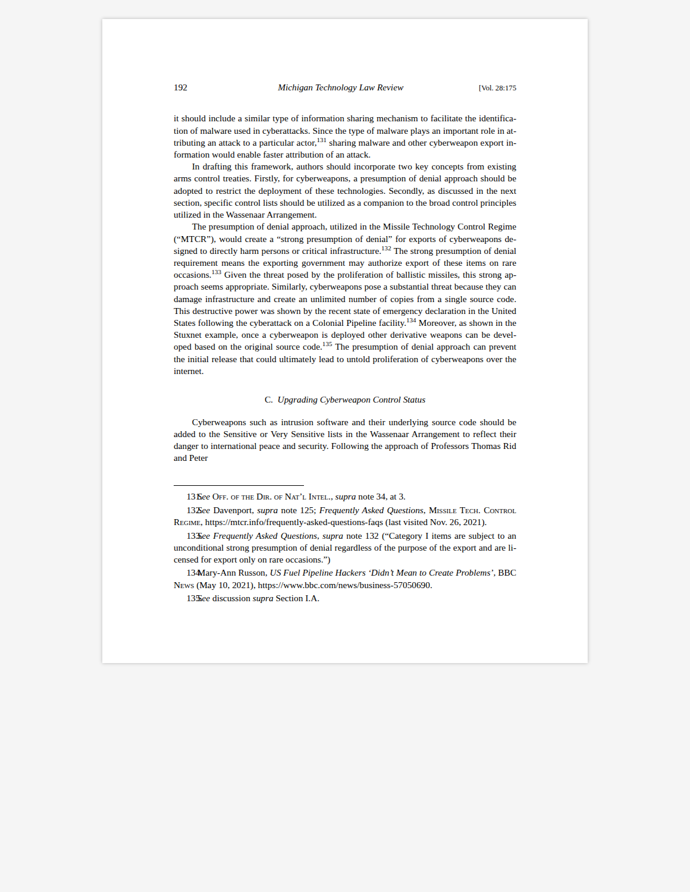192 Michigan Technology Law Review [Vol. 28:175
it should include a similar type of information sharing mechanism to facilitate the identification of malware used in cyberattacks. Since the type of malware plays an important role in attributing an attack to a particular actor,131 sharing malware and other cyberweapon export information would enable faster attribution of an attack.
In drafting this framework, authors should incorporate two key concepts from existing arms control treaties. Firstly, for cyberweapons, a presumption of denial approach should be adopted to restrict the deployment of these technologies. Secondly, as discussed in the next section, specific control lists should be utilized as a companion to the broad control principles utilized in the Wassenaar Arrangement.
The presumption of denial approach, utilized in the Missile Technology Control Regime (“MTCR”), would create a “strong presumption of denial” for exports of cyberweapons designed to directly harm persons or critical infrastructure.132 The strong presumption of denial requirement means the exporting government may authorize export of these items on rare occasions.133 Given the threat posed by the proliferation of ballistic missiles, this strong approach seems appropriate. Similarly, cyberweapons pose a substantial threat because they can damage infrastructure and create an unlimited number of copies from a single source code. This destructive power was shown by the recent state of emergency declaration in the United States following the cyberattack on a Colonial Pipeline facility.134 Moreover, as shown in the Stuxnet example, once a cyberweapon is deployed other derivative weapons can be developed based on the original source code.135 The presumption of denial approach can prevent the initial release that could ultimately lead to untold proliferation of cyberweapons over the internet.
C. Upgrading Cyberweapon Control Status
Cyberweapons such as intrusion software and their underlying source code should be added to the Sensitive or Very Sensitive lists in the Wassenaar Arrangement to reflect their danger to international peace and security. Following the approach of Professors Thomas Rid and Peter
131. See Off. of the Dir. of Nat’l Intel., supra note 34, at 3.
132. See Davenport, supra note 125; Frequently Asked Questions, Missile Tech. Control Regime, https://mtcr.info/frequently-asked-questions-faqs (last visited Nov. 26, 2021).
133. See Frequently Asked Questions, supra note 132 (“Category I items are subject to an unconditional strong presumption of denial regardless of the purpose of the export and are licensed for export only on rare occasions.”)
134. Mary-Ann Russon, US Fuel Pipeline Hackers ‘Didn’t Mean to Create Problems’, BBC News (May 10, 2021), https://www.bbc.com/news/business-57050690.
135. See discussion supra Section I.A.